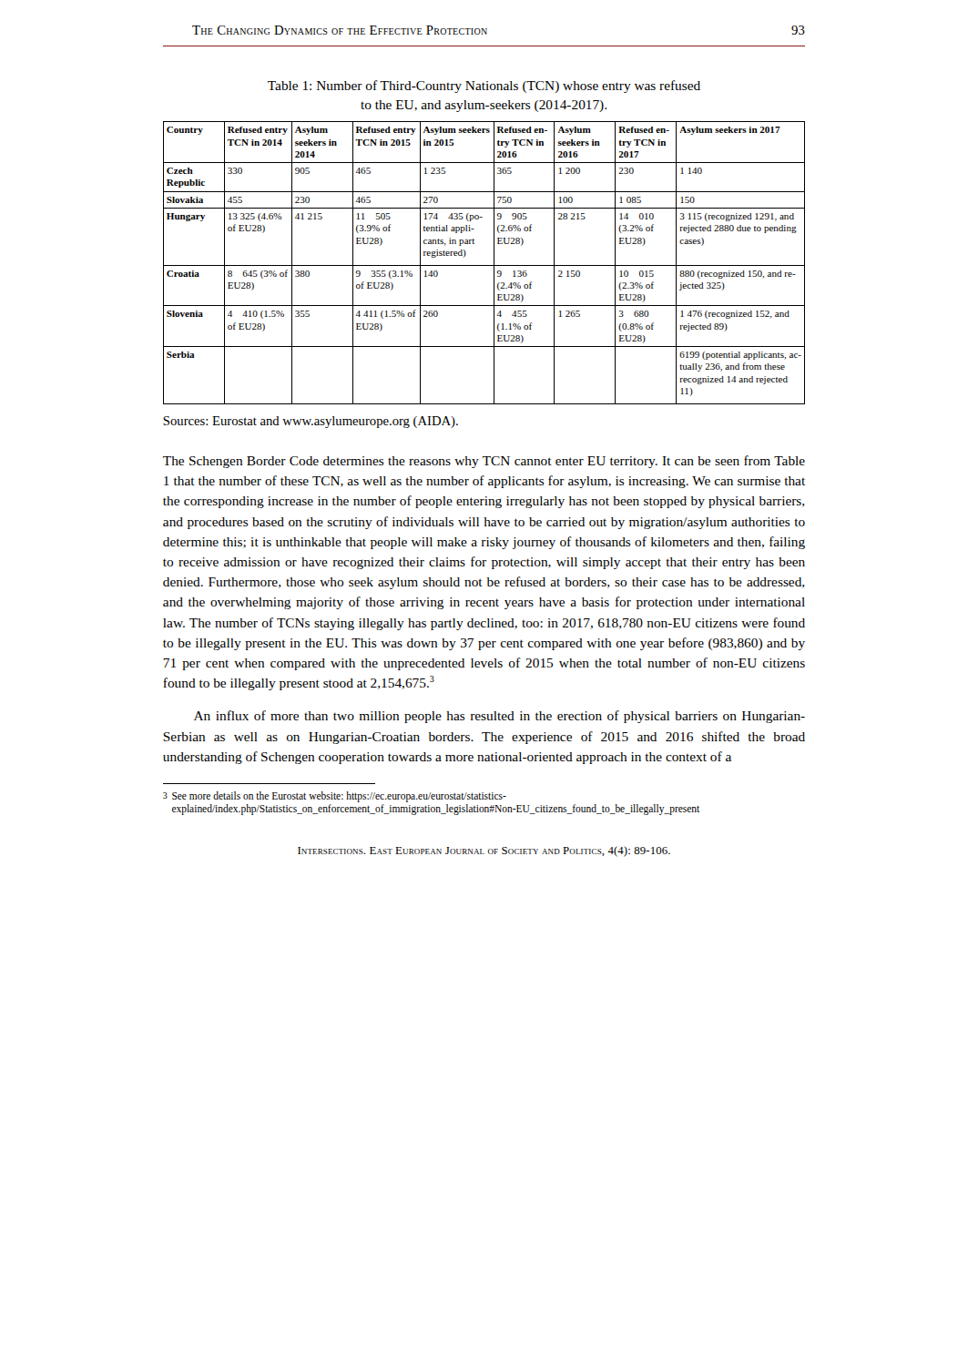The Changing Dynamics of the Effective Protection 93
Table 1: Number of Third-Country Nationals (TCN) whose entry was refused
to the EU, and asylum-seekers (2014-2017).
| Country | Refused entry TCN in 2014 | Asylum seekers in 2014 | Refused entry TCN in 2015 | Asylum seekers in 2015 | Refused entry TCN in 2016 | Asylum seekers in 2016 | Refused entry TCN in 2017 | Asylum seekers in 2017 |
| --- | --- | --- | --- | --- | --- | --- | --- | --- |
| Czech Republic | 330 | 905 | 465 | 1 235 | 365 | 1 200 | 230 | 1 140 |
| Slovakia | 455 | 230 | 465 | 270 | 750 | 100 | 1 085 | 150 |
| Hungary | 13 325 (4.6% of EU28) | 41 215 | 11 505 (3.9% of EU28) | 174 435 (potential applicants, in part registered) | 9 905 (2.6% of EU28) | 28 215 | 14 010 (3.2% of EU28) | 3 115 (recognized 1291, and rejected 2880 due to pending cases) |
| Croatia | 8 645 (3% of EU28) | 380 | 9 355 (3.1% of EU28) | 140 | 9 136 (2.4% of EU28) | 2 150 | 10 015 (2.3% of EU28) | 880 (recognized 150, and rejected 325) |
| Slovenia | 4 410 (1.5% of EU28) | 355 | 4 411 (1.5% of EU28) | 260 | 4 455 (1.1% of EU28) | 1 265 | 3 680 (0.8% of EU28) | 1 476 (recognized 152, and rejected 89) |
| Serbia | | | | | | | | 6199 (potential applicants, actually 236, and from these recognized 14 and rejected 11) |
Sources: Eurostat and www.asylumeurope.org (AIDA).
The Schengen Border Code determines the reasons why TCN cannot enter EU territory. It can be seen from Table 1 that the number of these TCN, as well as the number of applicants for asylum, is increasing. We can surmise that the corresponding increase in the number of people entering irregularly has not been stopped by physical barriers, and procedures based on the scrutiny of individuals will have to be carried out by migration/asylum authorities to determine this; it is unthinkable that people will make a risky journey of thousands of kilometers and then, failing to receive admission or have recognized their claims for protection, will simply accept that their entry has been denied. Furthermore, those who seek asylum should not be refused at borders, so their case has to be addressed, and the overwhelming majority of those arriving in recent years have a basis for protection under international law. The number of TCNs staying illegally has partly declined, too: in 2017, 618,780 non-EU citizens were found to be illegally present in the EU. This was down by 37 per cent compared with one year before (983,860) and by 71 per cent when compared with the unprecedented levels of 2015 when the total number of non-EU citizens found to be illegally present stood at 2,154,675.3
An influx of more than two million people has resulted in the erection of physical barriers on Hungarian-Serbian as well as on Hungarian-Croatian borders. The experience of 2015 and 2016 shifted the broad understanding of Schengen cooperation towards a more national-oriented approach in the context of a
3
See more details on the Eurostat website: https://ec.europa.eu/eurostat/statistics-explained/index.php/Statistics_on_enforcement_of_immigration_legislation#Non-EU_citizens_found_to_be_illegally_present
Intersections. East European Journal of Society and Politics, 4(4): 89-106.